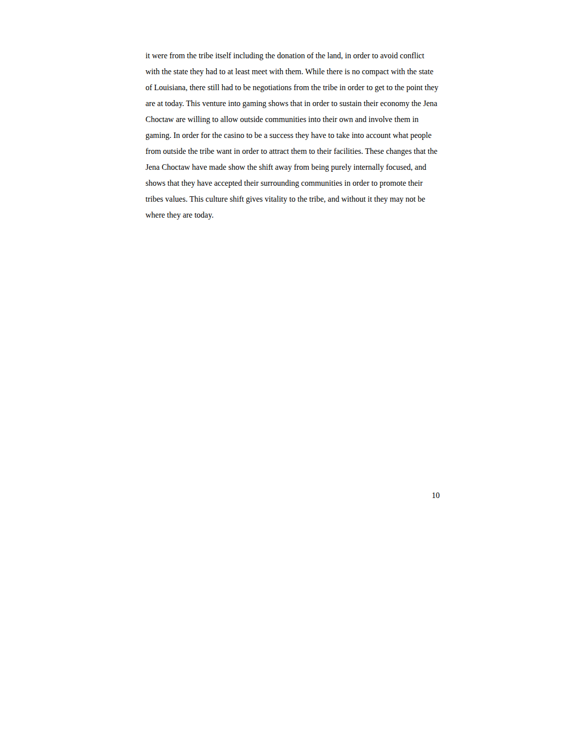it were from the tribe itself including the donation of the land, in order to avoid conflict with the state they had to at least meet with them. While there is no compact with the state of Louisiana, there still had to be negotiations from the tribe in order to get to the point they are at today. This venture into gaming shows that in order to sustain their economy the Jena Choctaw are willing to allow outside communities into their own and involve them in gaming. In order for the casino to be a success they have to take into account what people from outside the tribe want in order to attract them to their facilities. These changes that the Jena Choctaw have made show the shift away from being purely internally focused, and shows that they have accepted their surrounding communities in order to promote their tribes values. This culture shift gives vitality to the tribe, and without it they may not be where they are today.
10